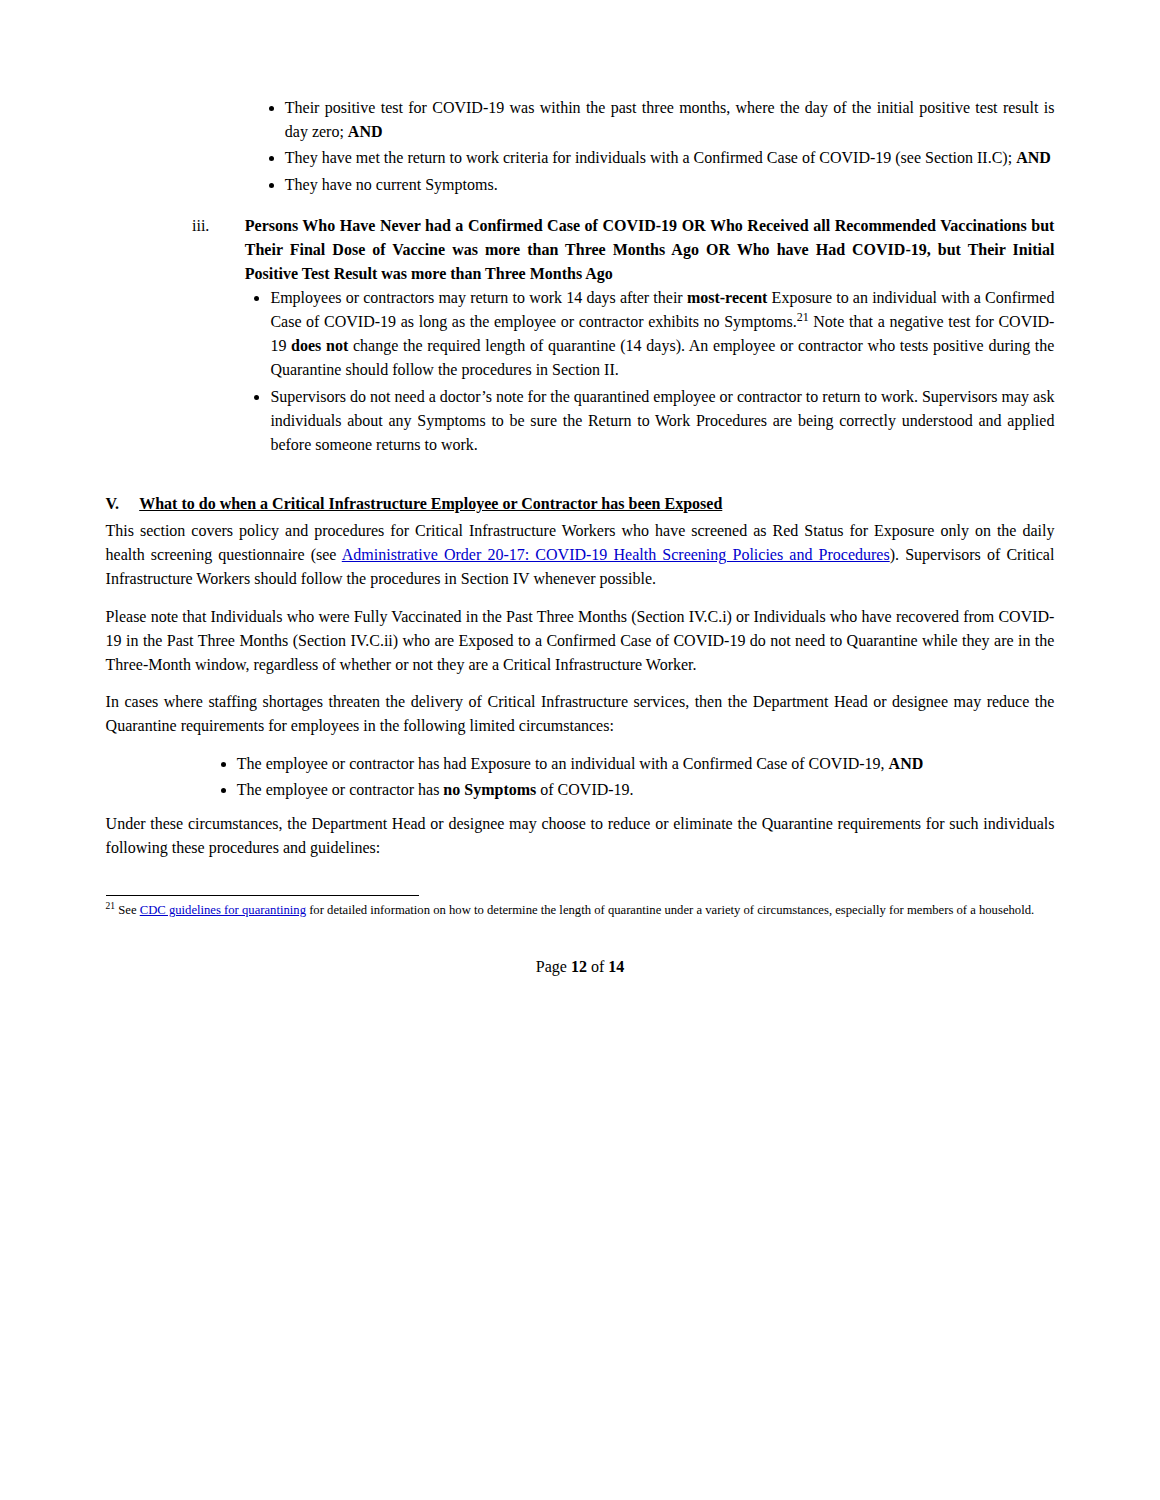Their positive test for COVID-19 was within the past three months, where the day of the initial positive test result is day zero; AND
They have met the return to work criteria for individuals with a Confirmed Case of COVID-19 (see Section II.C); AND
They have no current Symptoms.
iii.
Persons Who Have Never had a Confirmed Case of COVID-19 OR Who Received all Recommended Vaccinations but Their Final Dose of Vaccine was more than Three Months Ago OR Who have Had COVID-19, but Their Initial Positive Test Result was more than Three Months Ago
Employees or contractors may return to work 14 days after their most-recent Exposure to an individual with a Confirmed Case of COVID-19 as long as the employee or contractor exhibits no Symptoms.21 Note that a negative test for COVID-19 does not change the required length of quarantine (14 days). An employee or contractor who tests positive during the Quarantine should follow the procedures in Section II.
Supervisors do not need a doctor’s note for the quarantined employee or contractor to return to work. Supervisors may ask individuals about any Symptoms to be sure the Return to Work Procedures are being correctly understood and applied before someone returns to work.
V. What to do when a Critical Infrastructure Employee or Contractor has been Exposed
This section covers policy and procedures for Critical Infrastructure Workers who have screened as Red Status for Exposure only on the daily health screening questionnaire (see Administrative Order 20-17: COVID-19 Health Screening Policies and Procedures). Supervisors of Critical Infrastructure Workers should follow the procedures in Section IV whenever possible.
Please note that Individuals who were Fully Vaccinated in the Past Three Months (Section IV.C.i) or Individuals who have recovered from COVID-19 in the Past Three Months (Section IV.C.ii) who are Exposed to a Confirmed Case of COVID-19 do not need to Quarantine while they are in the Three-Month window, regardless of whether or not they are a Critical Infrastructure Worker.
In cases where staffing shortages threaten the delivery of Critical Infrastructure services, then the Department Head or designee may reduce the Quarantine requirements for employees in the following limited circumstances:
The employee or contractor has had Exposure to an individual with a Confirmed Case of COVID-19, AND
The employee or contractor has no Symptoms of COVID-19.
Under these circumstances, the Department Head or designee may choose to reduce or eliminate the Quarantine requirements for such individuals following these procedures and guidelines:
21 See CDC guidelines for quarantining for detailed information on how to determine the length of quarantine under a variety of circumstances, especially for members of a household.
Page 12 of 14